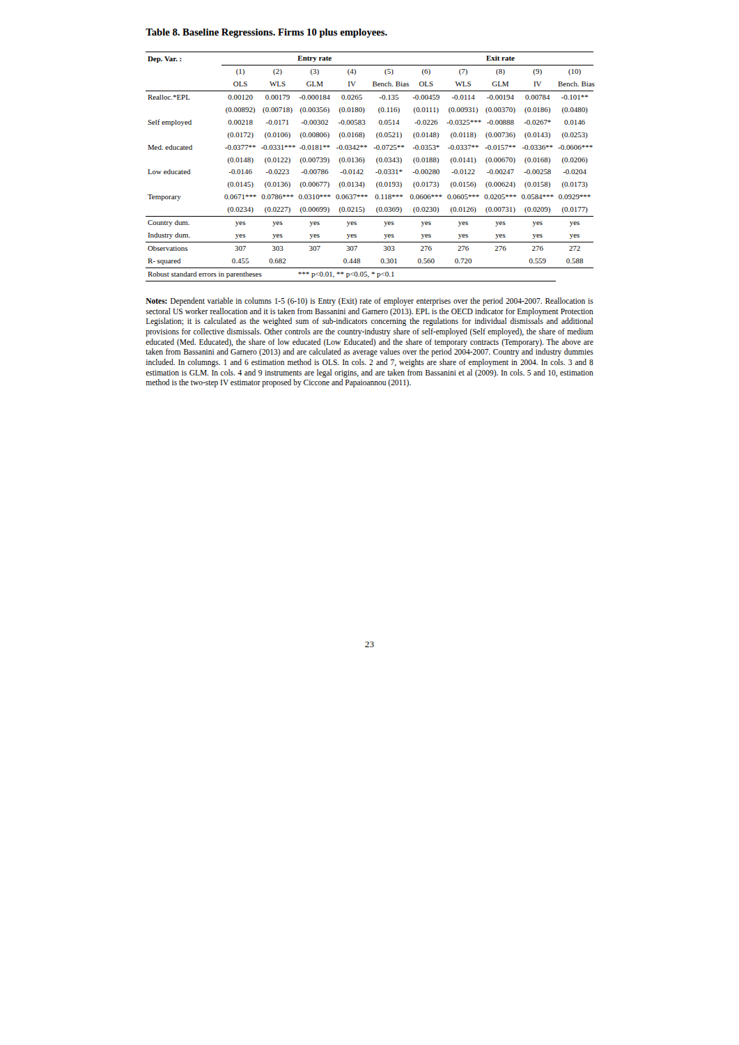Table 8. Baseline Regressions. Firms 10 plus employees.
| Dep. Var. : | Entry rate | Exit rate |
| --- | --- | --- |
| | (1) | (2) | (3) | (4) | (5) | (6) | (7) | (8) | (9) | (10) |
| | OLS | WLS | GLM | IV | Bench. Bias | OLS | WLS | GLM | IV | Bench. Bias |
| Realloc.*EPL | 0.00120 | 0.00179 | -0.000184 | 0.0265 | -0.135 | -0.00459 | -0.0114 | -0.00194 | 0.00784 | -0.101** |
| | (0.00892) | (0.00718) | (0.00356) | (0.0180) | (0.116) | (0.0111) | (0.00931) | (0.00370) | (0.0186) | (0.0480) |
| Self employed | 0.00218 | -0.0171 | -0.00302 | -0.00583 | 0.0514 | -0.0226 | -0.0325*** | -0.00888 | -0.0267* | 0.0146 |
| | (0.0172) | (0.0106) | (0.00806) | (0.0168) | (0.0521) | (0.0148) | (0.0118) | (0.00736) | (0.0143) | (0.0253) |
| Med. educated | -0.0377** | -0.0331*** | -0.0181** | -0.0342** | -0.0725** | -0.0353* | -0.0337** | -0.0157** | -0.0336** | -0.0606*** |
| | (0.0148) | (0.0122) | (0.00739) | (0.0136) | (0.0343) | (0.0188) | (0.0141) | (0.00670) | (0.0168) | (0.0206) |
| Low educated | -0.0146 | -0.0223 | -0.00786 | -0.0142 | -0.0331* | -0.00280 | -0.0122 | -0.00247 | -0.00258 | -0.0204 |
| | (0.0145) | (0.0136) | (0.00677) | (0.0134) | (0.0193) | (0.0173) | (0.0156) | (0.00624) | (0.0158) | (0.0173) |
| Temporary | 0.0671*** | 0.0786*** | 0.0310*** | 0.0637*** | 0.118*** | 0.0606*** | 0.0605*** | 0.0205*** | 0.0584*** | 0.0929*** |
| | (0.0234) | (0.0227) | (0.00699) | (0.0215) | (0.0369) | (0.0230) | (0.0126) | (0.00731) | (0.0209) | (0.0177) |
| Country dum. | yes | yes | yes | yes | yes | yes | yes | yes | yes | yes |
| Industry dum. | yes | yes | yes | yes | yes | yes | yes | yes | yes | yes |
| Observations | 307 | 303 | 307 | 307 | 303 | 276 | 276 | 276 | 276 | 272 |
| R- squared | 0.455 | 0.682 | | 0.448 | 0.301 | 0.560 | 0.720 | | 0.559 | 0.588 |
| Robust standard errors in parentheses | *** p<0.01, ** p<0.05, * p<0.1 |
Notes: Dependent variable in columns 1-5 (6-10) is Entry (Exit) rate of employer enterprises over the period 2004-2007. Reallocation is sectoral US worker reallocation and it is taken from Bassanini and Garnero (2013). EPL is the OECD indicator for Employment Protection Legislation; it is calculated as the weighted sum of sub-indicators concerning the regulations for individual dismissals and additional provisions for collective dismissals. Other controls are the country-industry share of self-employed (Self employed), the share of medium educated (Med. Educated), the share of low educated (Low Educated) and the share of temporary contracts (Temporary). The above are taken from Bassanini and Garnero (2013) and are calculated as average values over the period 2004-2007. Country and industry dummies included. In columngs. 1 and 6 estimation method is OLS. In cols. 2 and 7, weights are share of employment in 2004. In cols. 3 and 8 estimation is GLM. In cols. 4 and 9 instruments are legal origins, and are taken from Bassanini et al (2009). In cols. 5 and 10, estimation method is the two-step IV estimator proposed by Ciccone and Papaioannou (2011).
23